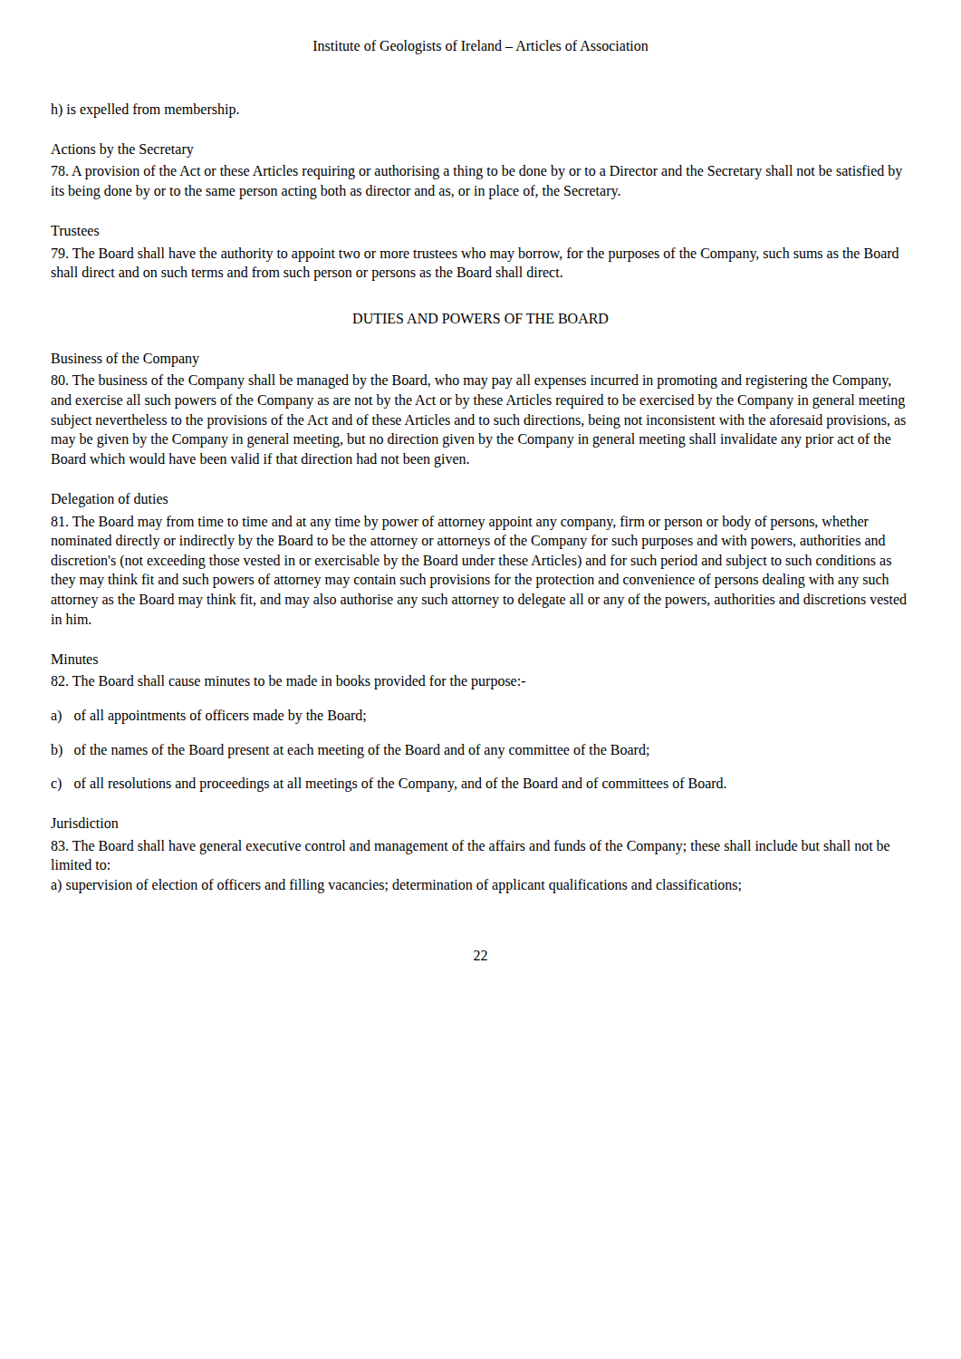Institute of Geologists of Ireland – Articles of Association
h) is expelled from membership.
Actions by the Secretary
78. A provision of the Act or these Articles requiring or authorising a thing to be done by or to a Director and the Secretary shall not be satisfied by its being done by or to the same person acting both as director and as, or in place of, the Secretary.
Trustees
79. The Board shall have the authority to appoint two or more trustees who may borrow, for the purposes of the Company, such sums as the Board shall direct and on such terms and from such person or persons as the Board shall direct.
Duties and Powers of the Board
Business of the Company
80. The business of the Company shall be managed by the Board, who may pay all expenses incurred in promoting and registering the Company, and exercise all such powers of the Company as are not by the Act or by these Articles required to be exercised by the Company in general meeting subject nevertheless to the provisions of the Act and of these Articles and to such directions, being not inconsistent with the aforesaid provisions, as may be given by the Company in general meeting, but no direction given by the Company in general meeting shall invalidate any prior act of the Board which would have been valid if that direction had not been given.
Delegation of duties
81. The Board may from time to time and at any time by power of attorney appoint any company, firm or person or body of persons, whether nominated directly or indirectly by the Board to be the attorney or attorneys of the Company for such purposes and with powers, authorities and discretion's (not exceeding those vested in or exercisable by the Board under these Articles) and for such period and subject to such conditions as they may think fit and such powers of attorney may contain such provisions for the protection and convenience of persons dealing with any such attorney as the Board may think fit, and may also authorise any such attorney to delegate all or any of the powers, authorities and discretions vested in him.
Minutes
82. The Board shall cause minutes to be made in books provided for the purpose:-
a) of all appointments of officers made by the Board;
b) of the names of the Board present at each meeting of the Board and of any committee of the Board;
c) of all resolutions and proceedings at all meetings of the Company, and of the Board and of committees of Board.
Jurisdiction
83. The Board shall have general executive control and management of the affairs and funds of the Company; these shall include but shall not be limited to:
a) supervision of election of officers and filling vacancies; determination of applicant qualifications and classifications;
22